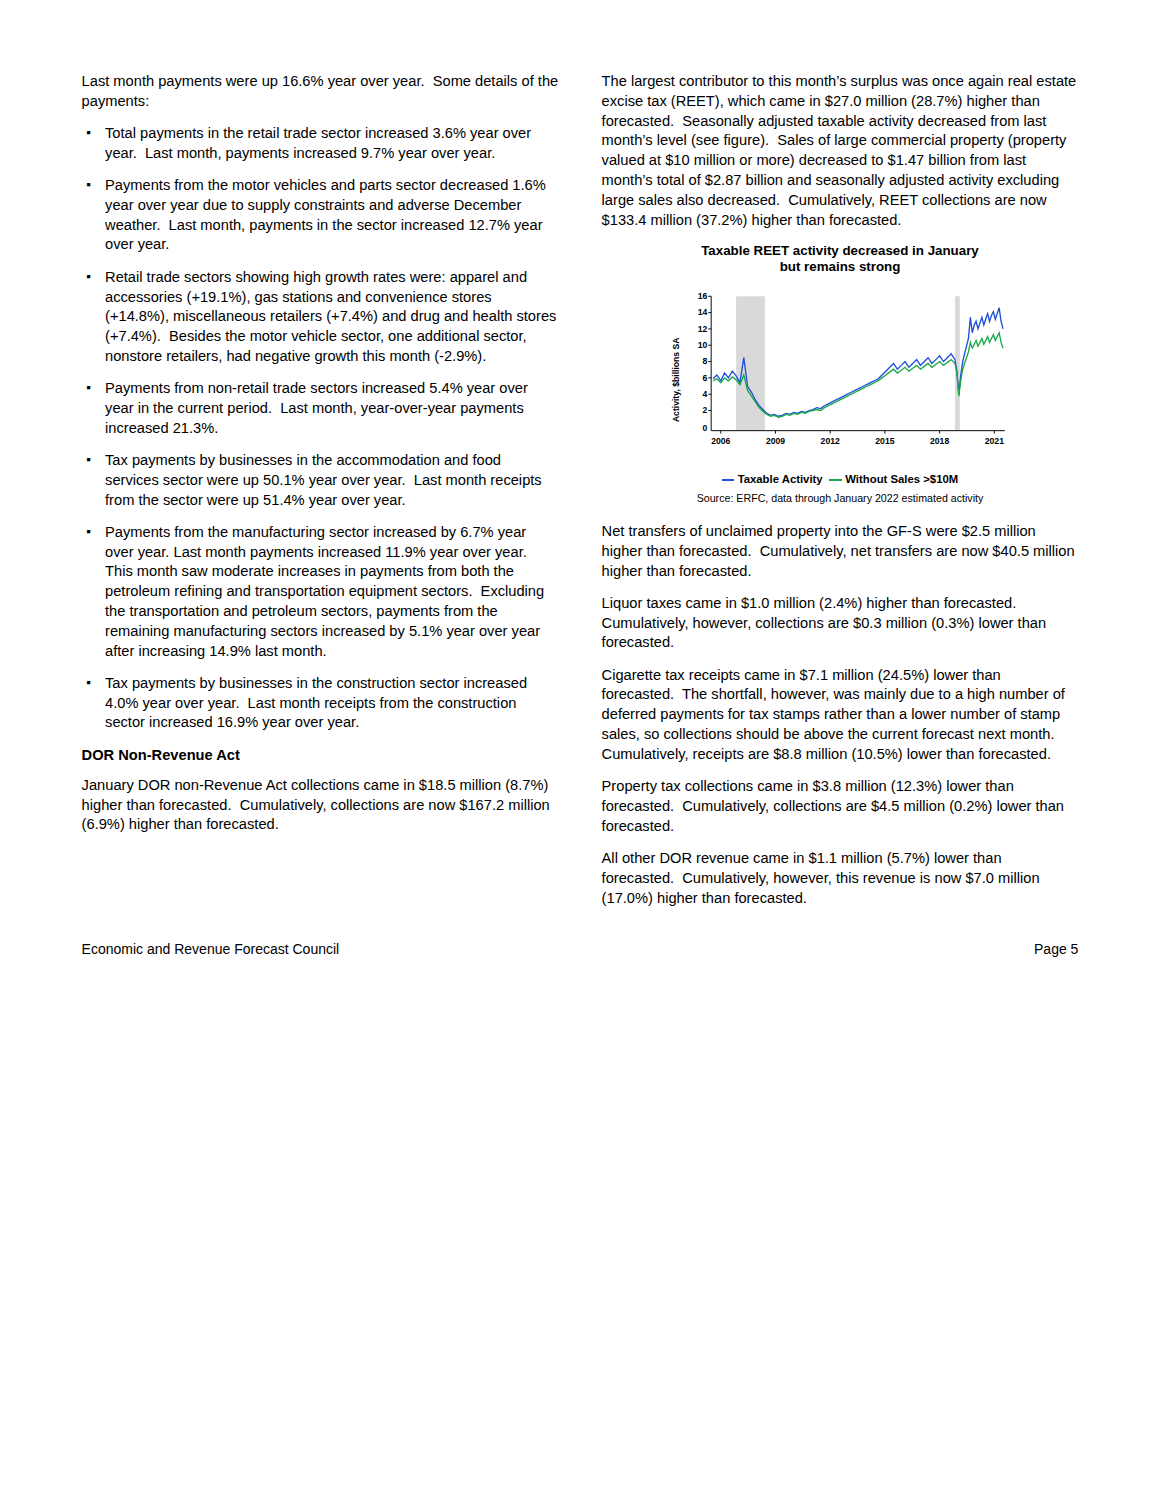Last month payments were up 16.6% year over year. Some details of the payments:
Total payments in the retail trade sector increased 3.6% year over year. Last month, payments increased 9.7% year over year.
Payments from the motor vehicles and parts sector decreased 1.6% year over year due to supply constraints and adverse December weather. Last month, payments in the sector increased 12.7% year over year.
Retail trade sectors showing high growth rates were: apparel and accessories (+19.1%), gas stations and convenience stores (+14.8%), miscellaneous retailers (+7.4%) and drug and health stores (+7.4%). Besides the motor vehicle sector, one additional sector, nonstore retailers, had negative growth this month (-2.9%).
Payments from non-retail trade sectors increased 5.4% year over year in the current period. Last month, year-over-year payments increased 21.3%.
Tax payments by businesses in the accommodation and food services sector were up 50.1% year over year. Last month receipts from the sector were up 51.4% year over year.
Payments from the manufacturing sector increased by 6.7% year over year. Last month payments increased 11.9% year over year. This month saw moderate increases in payments from both the petroleum refining and transportation equipment sectors. Excluding the transportation and petroleum sectors, payments from the remaining manufacturing sectors increased by 5.1% year over year after increasing 14.9% last month.
Tax payments by businesses in the construction sector increased 4.0% year over year. Last month receipts from the construction sector increased 16.9% year over year.
DOR Non-Revenue Act
January DOR non-Revenue Act collections came in $18.5 million (8.7%) higher than forecasted. Cumulatively, collections are now $167.2 million (6.9%) higher than forecasted.
The largest contributor to this month’s surplus was once again real estate excise tax (REET), which came in $27.0 million (28.7%) higher than forecasted. Seasonally adjusted taxable activity decreased from last month’s level (see figure). Sales of large commercial property (property valued at $10 million or more) decreased to $1.47 billion from last month’s total of $2.87 billion and seasonally adjusted activity excluding large sales also decreased. Cumulatively, REET collections are now $133.4 million (37.2%) higher than forecasted.
Taxable REET activity decreased in January
but remains strong
Activity, $billions SA 16 14 12 10 8 6 4 2 0 2006 2009 2012 2015 2018 2021
Taxable Activity Without Sales >$10M
Source: ERFC, data through January 2022 estimated activity
Net transfers of unclaimed property into the GF-S were $2.5 million higher than forecasted. Cumulatively, net transfers are now $40.5 million higher than forecasted.
Liquor taxes came in $1.0 million (2.4%) higher than forecasted. Cumulatively, however, collections are $0.3 million (0.3%) lower than forecasted.
Cigarette tax receipts came in $7.1 million (24.5%) lower than forecasted. The shortfall, however, was mainly due to a high number of deferred payments for tax stamps rather than a lower number of stamp sales, so collections should be above the current forecast next month. Cumulatively, receipts are $8.8 million (10.5%) lower than forecasted.
Property tax collections came in $3.8 million (12.3%) lower than forecasted. Cumulatively, collections are $4.5 million (0.2%) lower than forecasted.
All other DOR revenue came in $1.1 million (5.7%) lower than forecasted. Cumulatively, however, this revenue is now $7.0 million (17.0%) higher than forecasted.
Economic and Revenue Forecast Council Page 5